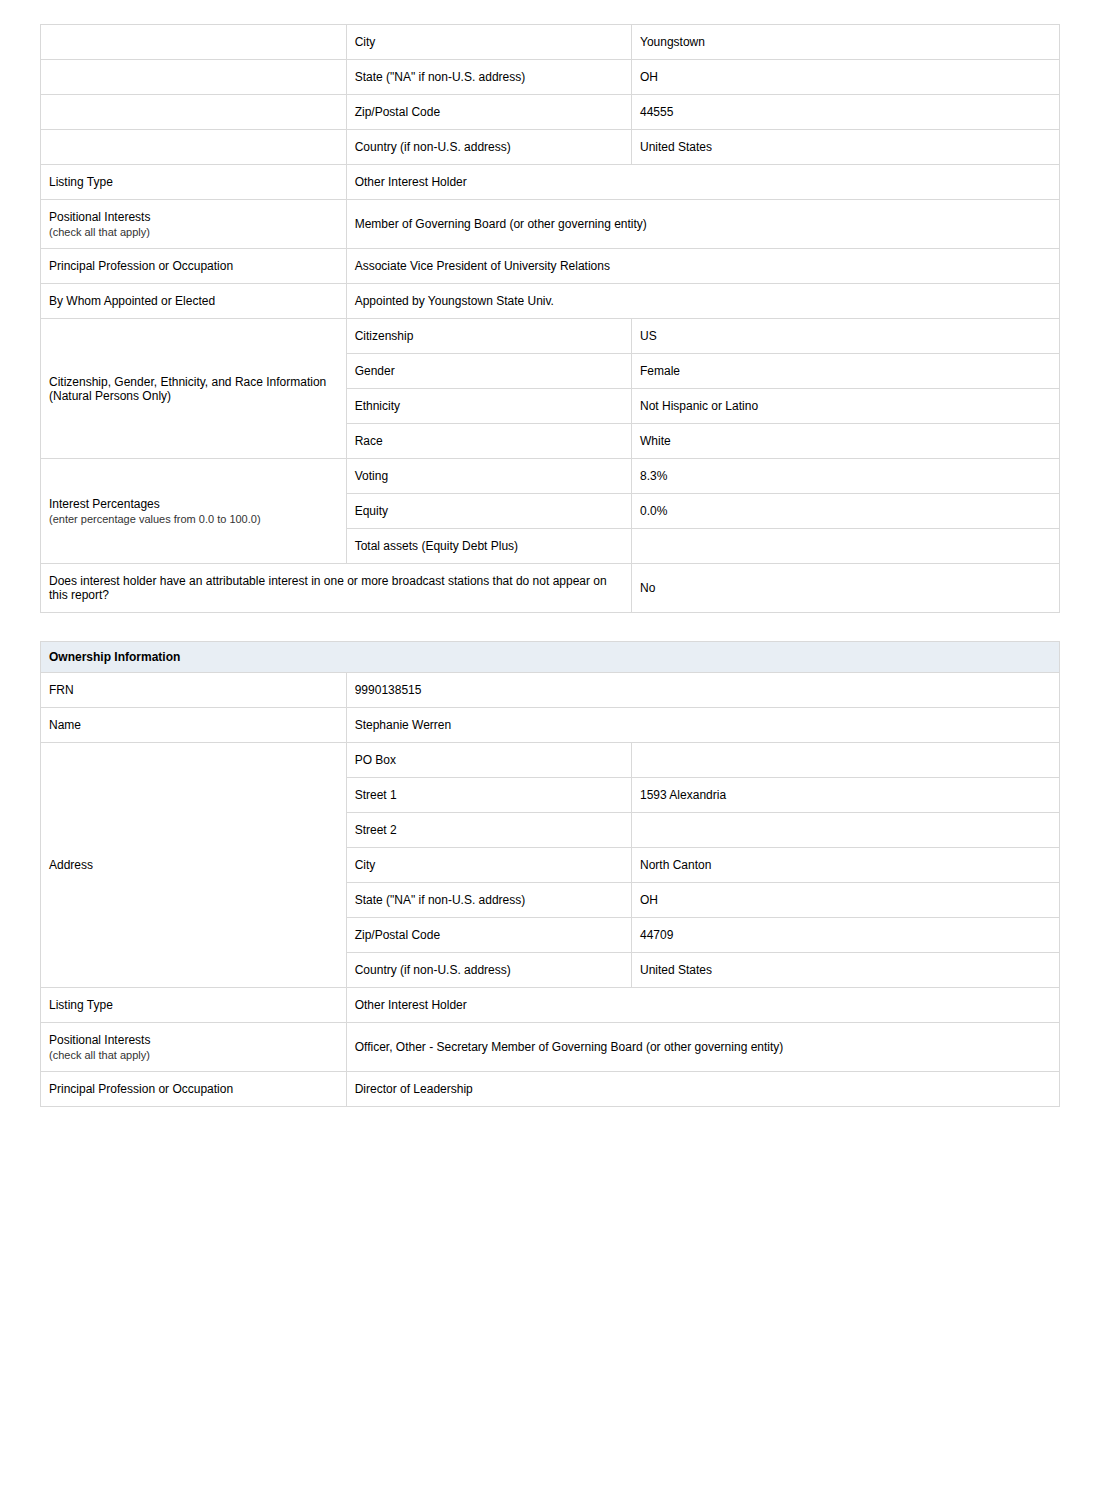| | City | Youngstown |
| | State ("NA" if non-U.S. address) | OH |
| | Zip/Postal Code | 44555 |
| | Country (if non-U.S. address) | United States |
| Listing Type | Other Interest Holder |
| Positional Interests (check all that apply) | Member of Governing Board (or other governing entity) |
| Principal Profession or Occupation | Associate Vice President of University Relations |
| By Whom Appointed or Elected | Appointed by Youngstown State Univ. |
| Citizenship, Gender, Ethnicity, and Race Information (Natural Persons Only) | Citizenship | US |
| Gender | Female |
| Ethnicity | Not Hispanic or Latino |
| Race | White |
| Interest Percentages (enter percentage values from 0.0 to 100.0) | Voting | 8.3% |
| Equity | 0.0% |
| Total assets (Equity Debt Plus) | |
| Does interest holder have an attributable interest in one or more broadcast stations that do not appear on this report? | No |
| Ownership Information |
| FRN | 9990138515 |
| Name | Stephanie Werren |
| Address | PO Box | |
| Street 1 | 1593 Alexandria |
| Street 2 | |
| City | North Canton |
| State ("NA" if non-U.S. address) | OH |
| Zip/Postal Code | 44709 |
| Country (if non-U.S. address) | United States |
| Listing Type | Other Interest Holder |
| Positional Interests (check all that apply) | Officer, Other - Secretary Member of Governing Board (or other governing entity) |
| Principal Profession or Occupation | Director of Leadership |